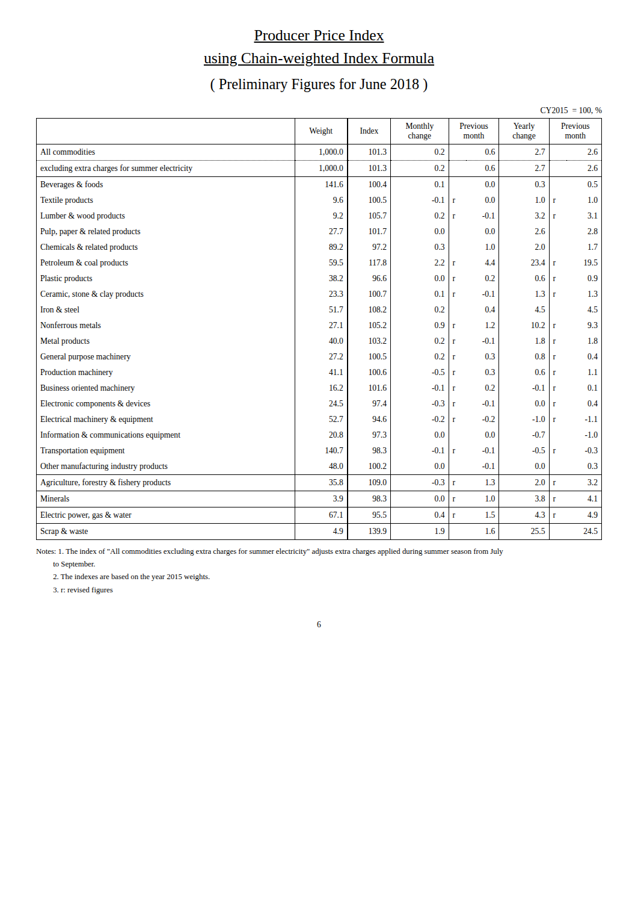Producer Price Index using Chain-weighted Index Formula ( Preliminary Figures for June 2018 )
CY2015 = 100, %
| | Weight | Index | Monthly change | Previous month | Yearly change | Previous month |
| --- | --- | --- | --- | --- | --- | --- |
| All commodities | 1,000.0 | 101.3 | 0.2 | | 0.6 | 2.7 | | 2.6 |
| excluding extra charges for summer electricity | 1,000.0 | 101.3 | 0.2 | | 0.6 | 2.7 | | 2.6 |
| Beverages & foods | 141.6 | 100.4 | 0.1 | | 0.0 | 0.3 | | 0.5 |
| Textile products | 9.6 | 100.5 | -0.1 | r | 0.0 | 1.0 | r | 1.0 |
| Lumber & wood products | 9.2 | 105.7 | 0.2 | r | -0.1 | 3.2 | r | 3.1 |
| Pulp, paper & related products | 27.7 | 101.7 | 0.0 | | 0.0 | 2.6 | | 2.8 |
| Chemicals & related products | 89.2 | 97.2 | 0.3 | | 1.0 | 2.0 | | 1.7 |
| Petroleum & coal products | 59.5 | 117.8 | 2.2 | r | 4.4 | 23.4 | r | 19.5 |
| Plastic products | 38.2 | 96.6 | 0.0 | r | 0.2 | 0.6 | r | 0.9 |
| Ceramic, stone & clay products | 23.3 | 100.7 | 0.1 | r | -0.1 | 1.3 | r | 1.3 |
| Iron & steel | 51.7 | 108.2 | 0.2 | | 0.4 | 4.5 | | 4.5 |
| Nonferrous metals | 27.1 | 105.2 | 0.9 | r | 1.2 | 10.2 | r | 9.3 |
| Metal products | 40.0 | 103.2 | 0.2 | r | -0.1 | 1.8 | r | 1.8 |
| General purpose machinery | 27.2 | 100.5 | 0.2 | r | 0.3 | 0.8 | r | 0.4 |
| Production machinery | 41.1 | 100.6 | -0.5 | r | 0.3 | 0.6 | r | 1.1 |
| Business oriented machinery | 16.2 | 101.6 | -0.1 | r | 0.2 | -0.1 | r | 0.1 |
| Electronic components & devices | 24.5 | 97.4 | -0.3 | r | -0.1 | 0.0 | r | 0.4 |
| Electrical machinery & equipment | 52.7 | 94.6 | -0.2 | r | -0.2 | -1.0 | r | -1.1 |
| Information & communications equipment | 20.8 | 97.3 | 0.0 | | 0.0 | -0.7 | | -1.0 |
| Transportation equipment | 140.7 | 98.3 | -0.1 | r | -0.1 | -0.5 | r | -0.3 |
| Other manufacturing industry products | 48.0 | 100.2 | 0.0 | | -0.1 | 0.0 | | 0.3 |
| Agriculture, forestry & fishery products | 35.8 | 109.0 | -0.3 | r | 1.3 | 2.0 | r | 3.2 |
| Minerals | 3.9 | 98.3 | 0.0 | r | 1.0 | 3.8 | r | 4.1 |
| Electric power, gas & water | 67.1 | 95.5 | 0.4 | r | 1.5 | 4.3 | r | 4.9 |
| Scrap & waste | 4.9 | 139.9 | 1.9 | | 1.6 | 25.5 | | 24.5 |
Notes: 1. The index of "All commodities excluding extra charges for summer electricity" adjusts extra charges applied during summer season from July
to September.
2. The indexes are based on the year 2015 weights.
3. r: revised figures
6